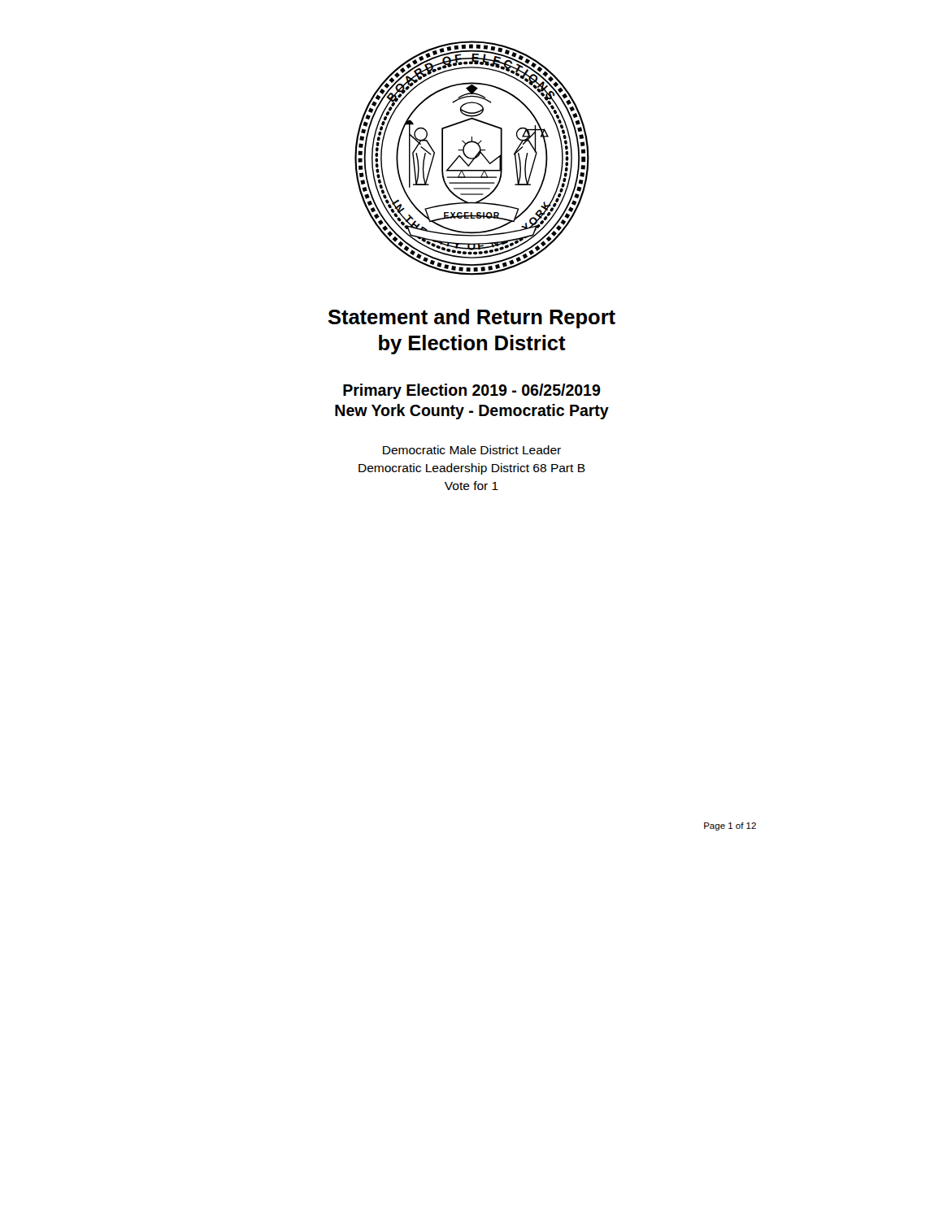BOARD OF ELECTIONS IN THE CITY OF NEW YORK EXCELSIOR
Statement and Return Report
by Election District
Primary Election 2019 - 06/25/2019
New York County - Democratic Party
Democratic Male District Leader
Democratic Leadership District 68 Part B
Vote for 1
Page 1 of 12